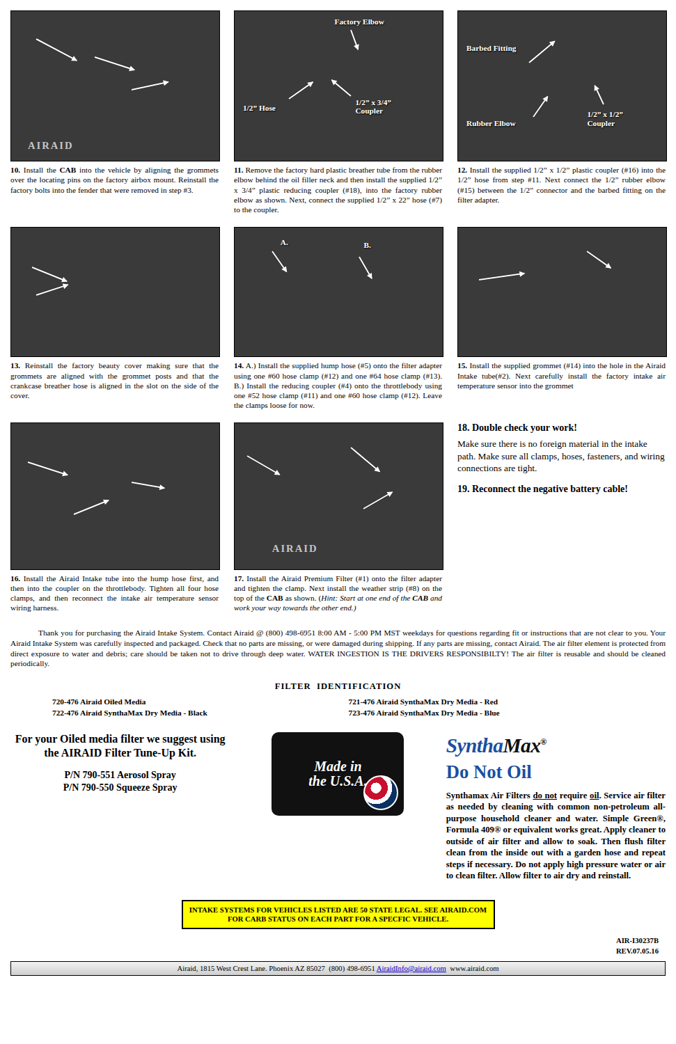AIRAID
10. Install the CAB into the vehicle by aligning the grommets over the locating pins on the factory airbox mount. Reinstall the factory bolts into the fender that were removed in step #3.
Factory Elbow
1/2” x 3/4”
Coupler
1/2” Hose
11. Remove the factory hard plastic breather tube from the rubber elbow behind the oil filler neck and then install the supplied 1/2” x 3/4” plastic reducing coupler (#18), into the factory rubber elbow as shown. Next, connect the supplied 1/2” x 22” hose (#7) to the coupler.
Barbed Fitting
Rubber Elbow
1/2” x 1/2”
Coupler
12. Install the supplied 1/2” x 1/2” plastic coupler (#16) into the 1/2” hose from step #11. Next connect the 1/2” rubber elbow (#15) between the 1/2” connector and the barbed fitting on the filter adapter.
13. Reinstall the factory beauty cover making sure that the grommets are aligned with the grommet posts and that the crankcase breather hose is aligned in the slot on the side of the cover.
A.
B.
14. A.) Install the supplied hump hose (#5) onto the filter adapter using one #60 hose clamp (#12) and one #64 hose clamp (#13). B.) Install the reducing coupler (#4) onto the throttlebody using one #52 hose clamp (#11) and one #60 hose clamp (#12). Leave the clamps loose for now.
15. Install the supplied grommet (#14) into the hole in the Airaid Intake tube(#2). Next carefully install the factory intake air temperature sensor into the grommet
16. Install the Airaid Intake tube into the hump hose first, and then into the coupler on the throttlebody. Tighten all four hose clamps, and then reconnect the intake air temperature sensor wiring harness.
AIRAID
17. Install the Airaid Premium Filter (#1) onto the filter adapter and tighten the clamp. Next install the weather strip (#8) on the top of the CAB as shown. (Hint: Start at one end of the CAB and work your way towards the other end.)
18. Double check your work!
Make sure there is no foreign material in the intake path. Make sure all clamps, hoses, fasteners, and wiring connections are tight.
19. Reconnect the negative battery cable!
Thank you for purchasing the Airaid Intake System. Contact Airaid @ (800) 498-6951 8:00 AM - 5:00 PM MST weekdays for questions regarding fit or instructions that are not clear to you. Your Airaid Intake System was carefully inspected and packaged. Check that no parts are missing, or were damaged during shipping. If any parts are missing, contact Airaid. The air filter element is protected from direct exposure to water and debris; care should be taken not to drive through deep water. WATER INGESTION IS THE DRIVERS RESPONSIBILTY! The air filter is reusable and should be cleaned periodically.
FILTER IDENTIFICATION
720-476 Airaid Oiled Media
721-476 Airaid SynthaMax Dry Media - Red
722-476 Airaid SynthaMax Dry Media - Black
723-476 Airaid SynthaMax Dry Media - Blue
For your Oiled media filter we suggest using the AIRAID Filter Tune-Up Kit.
P/N 790-551 Aerosol Spray
P/N 790-550 Squeeze Spray
Made in
the U.S.A.
Syntha Max®
Do Not Oil
Synthamax Air Filters do not require oil. Service air filter as needed by cleaning with common non-petroleum all-purpose household cleaner and water. Simple Green®, Formula 409® or equivalent works great. Apply cleaner to outside of air filter and allow to soak. Then flush filter clean from the inside out with a garden hose and repeat steps if necessary. Do not apply high pressure water or air to clean filter. Allow filter to air dry and reinstall.
INTAKE SYSTEMS FOR VEHICLES LISTED ARE 50 STATE LEGAL. SEE AIRAID.COM FOR CARB STATUS ON EACH PART FOR A SPECFIC VEHICLE.
AIR-I30237B
REV.07.05.16
Airaid, 1815 West Crest Lane. Phoenix AZ 85027 (800) 498-6951 AiraidInfo@airaid.com www.airaid.com